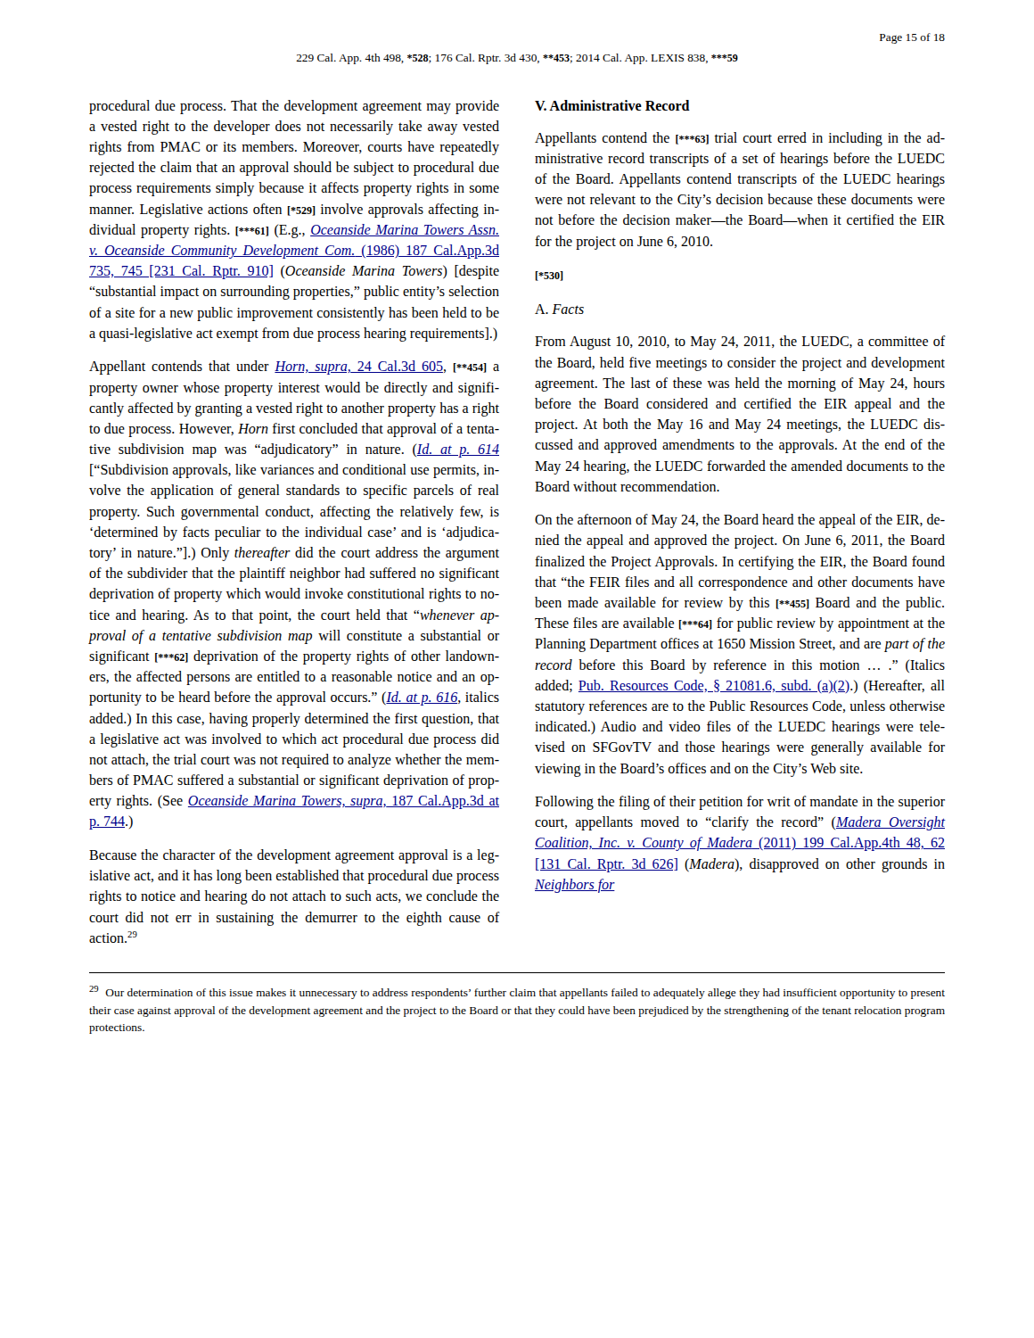Page 15 of 18
229 Cal. App. 4th 498, *528; 176 Cal. Rptr. 3d 430, **453; 2014 Cal. App. LEXIS 838, ***59
procedural due process. That the development agreement may provide a vested right to the developer does not necessarily take away vested rights from PMAC or its members. Moreover, courts have repeatedly rejected the claim that an approval should be subject to procedural due process requirements simply because it affects property rights in some manner. Legislative actions often [*529] involve approvals affecting individual property rights. [***61] (E.g., Oceanside Marina Towers Assn. v. Oceanside Community Development Com. (1986) 187 Cal.App.3d 735, 745 [231 Cal. Rptr. 910] (Oceanside Marina Towers) [despite “substantial impact on surrounding properties,” public entity’s selection of a site for a new public improvement consistently has been held to be a quasi-legislative act exempt from due process hearing requirements].)
Appellant contends that under Horn, supra, 24 Cal.3d 605, [**454] a property owner whose property interest would be directly and significantly affected by granting a vested right to another property has a right to due process. However, Horn first concluded that approval of a tentative subdivision map was “adjudicatory” in nature. (Id. at p. 614 [“Subdivision approvals, like variances and conditional use permits, involve the application of general standards to specific parcels of real property. Such governmental conduct, affecting the relatively few, is ‘determined by facts peculiar to the individual case’ and is ‘adjudicatory’ in nature.”].) Only thereafter did the court address the argument of the subdivider that the plaintiff neighbor had suffered no significant deprivation of property which would invoke constitutional rights to notice and hearing. As to that point, the court held that “whenever approval of a tentative subdivision map will constitute a substantial or significant [***62] deprivation of the property rights of other landowners, the affected persons are entitled to a reasonable notice and an opportunity to be heard before the approval occurs.” (Id. at p. 616, italics added.) In this case, having properly determined the first question, that a legislative act was involved to which act procedural due process did not attach, the trial court was not required to analyze whether the members of PMAC suffered a substantial or significant deprivation of property rights. (See Oceanside Marina Towers, supra, 187 Cal.App.3d at p. 744.)
Because the character of the development agreement approval is a legislative act, and it has long been established that procedural due process rights to notice and hearing do not attach to such acts, we conclude the court did not err in sustaining the demurrer to the eighth cause of action.29
V. Administrative Record
Appellants contend the [***63] trial court erred in including in the administrative record transcripts of a set of hearings before the LUEDC of the Board. Appellants contend transcripts of the LUEDC hearings were not relevant to the City’s decision because these documents were not before the decision maker—the Board—when it certified the EIR for the project on June 6, 2010.
[*530]
A. Facts
From August 10, 2010, to May 24, 2011, the LUEDC, a committee of the Board, held five meetings to consider the project and development agreement. The last of these was held the morning of May 24, hours before the Board considered and certified the EIR appeal and the project. At both the May 16 and May 24 meetings, the LUEDC discussed and approved amendments to the approvals. At the end of the May 24 hearing, the LUEDC forwarded the amended documents to the Board without recommendation.
On the afternoon of May 24, the Board heard the appeal of the EIR, denied the appeal and approved the project. On June 6, 2011, the Board finalized the Project Approvals. In certifying the EIR, the Board found that “the FEIR files and all correspondence and other documents have been made available for review by this [**455] Board and the public. These files are available [***64] for public review by appointment at the Planning Department offices at 1650 Mission Street, and are part of the record before this Board by reference in this motion … .” (Italics added; Pub. Resources Code, § 21081.6, subd. (a)(2).) (Hereafter, all statutory references are to the Public Resources Code, unless otherwise indicated.) Audio and video files of the LUEDC hearings were televised on SFGovTV and those hearings were generally available for viewing in the Board’s offices and on the City’s Web site.
Following the filing of their petition for writ of mandate in the superior court, appellants moved to “clarify the record” (Madera Oversight Coalition, Inc. v. County of Madera (2011) 199 Cal.App.4th 48, 62 [131 Cal. Rptr. 3d 626] (Madera), disapproved on other grounds in Neighbors for
29 Our determination of this issue makes it unnecessary to address respondents’ further claim that appellants failed to adequately allege they had insufficient opportunity to present their case against approval of the development agreement and the project to the Board or that they could have been prejudiced by the strengthening of the tenant relocation program protections.